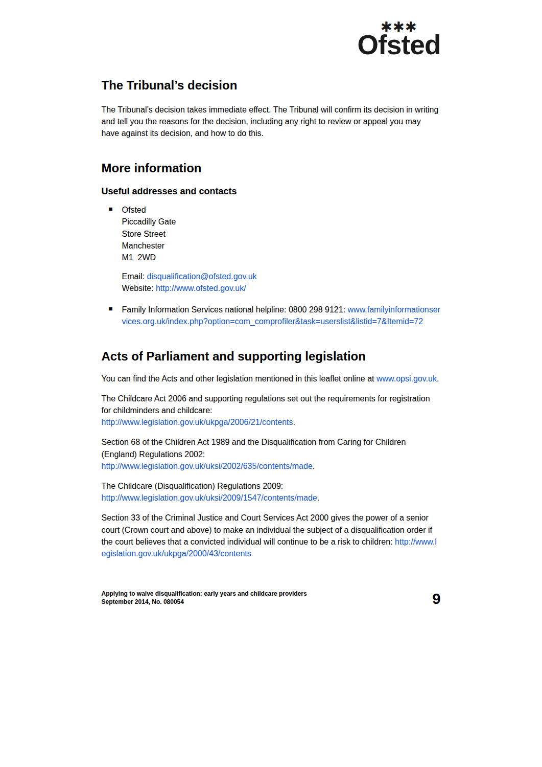✱✱✱ Ofsted
The Tribunal’s decision
The Tribunal’s decision takes immediate effect. The Tribunal will confirm its decision in writing and tell you the reasons for the decision, including any right to review or appeal you may have against its decision, and how to do this.
More information
Useful addresses and contacts
Ofsted Piccadilly Gate Store Street Manchester M1 2WD
Email: disqualification@ofsted.gov.uk Website: http://www.ofsted.gov.uk/
Family Information Services national helpline: 0800 298 9121: www.familyinformationservices.org.uk/index.php?option=com_comprofiler&task=userslist&listid=7&Itemid=72
Acts of Parliament and supporting legislation
You can find the Acts and other legislation mentioned in this leaflet online at www.opsi.gov.uk.
The Childcare Act 2006 and supporting regulations set out the requirements for registration for childminders and childcare:
http://www.legislation.gov.uk/ukpga/2006/21/contents.
Section 68 of the Children Act 1989 and the Disqualification from Caring for Children (England) Regulations 2002:
http://www.legislation.gov.uk/uksi/2002/635/contents/made.
The Childcare (Disqualification) Regulations 2009:
http://www.legislation.gov.uk/uksi/2009/1547/contents/made.
Section 33 of the Criminal Justice and Court Services Act 2000 gives the power of a senior court (Crown court and above) to make an individual the subject of a disqualification order if the court believes that a convicted individual will continue to be a risk to children: http://www.legislation.gov.uk/ukpga/2000/43/contents
Applying to waive disqualification: early years and childcare providers
September 2014, No. 080054
9